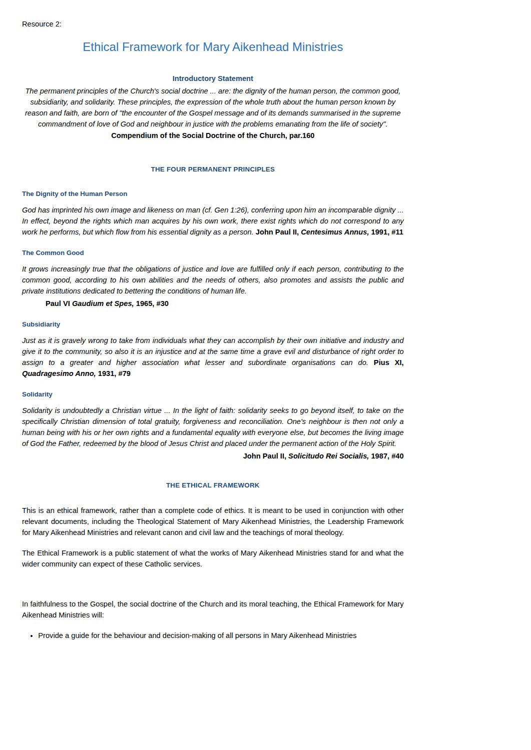Resource 2:
Ethical Framework for Mary Aikenhead Ministries
Introductory Statement
The permanent principles of the Church's social doctrine ... are: the dignity of the human person, the common good, subsidiarity, and solidarity. These principles, the expression of the whole truth about the human person known by reason and faith, are born of "the encounter of the Gospel message and of its demands summarised in the supreme commandment of love of God and neighbour in justice with the problems emanating from the life of society".
Compendium of the Social Doctrine of the Church, par.160
THE FOUR PERMANENT PRINCIPLES
The Dignity of the Human Person
God has imprinted his own image and likeness on man (cf. Gen 1:26), conferring upon him an incomparable dignity ... In effect, beyond the rights which man acquires by his own work, there exist rights which do not correspond to any work he performs, but which flow from his essential dignity as a person. John Paul II, Centesimus Annus, 1991, #11
The Common Good
It grows increasingly true that the obligations of justice and love are fulfilled only if each person, contributing to the common good, according to his own abilities and the needs of others, also promotes and assists the public and private institutions dedicated to bettering the conditions of human life.
Paul VI Gaudium et Spes, 1965, #30
Subsidiarity
Just as it is gravely wrong to take from individuals what they can accomplish by their own initiative and industry and give it to the community, so also it is an injustice and at the same time a grave evil and disturbance of right order to assign to a greater and higher association what lesser and subordinate organisations can do. Pius XI, Quadragesimo Anno, 1931, #79
Solidarity
Solidarity is undoubtedly a Christian virtue ... In the light of faith: solidarity seeks to go beyond itself, to take on the specifically Christian dimension of total gratuity, forgiveness and reconciliation. One's neighbour is then not only a human being with his or her own rights and a fundamental equality with everyone else, but becomes the living image of God the Father, redeemed by the blood of Jesus Christ and placed under the permanent action of the Holy Spirit.
John Paul II, Solicitudo Rei Socialis, 1987, #40
THE ETHICAL FRAMEWORK
This is an ethical framework, rather than a complete code of ethics. It is meant to be used in conjunction with other relevant documents, including the Theological Statement of Mary Aikenhead Ministries, the Leadership Framework for Mary Aikenhead Ministries and relevant canon and civil law and the teachings of moral theology.
The Ethical Framework is a public statement of what the works of Mary Aikenhead Ministries stand for and what the wider community can expect of these Catholic services.
In faithfulness to the Gospel, the social doctrine of the Church and its moral teaching, the Ethical Framework for Mary Aikenhead Ministries will:
Provide a guide for the behaviour and decision-making of all persons in Mary Aikenhead Ministries